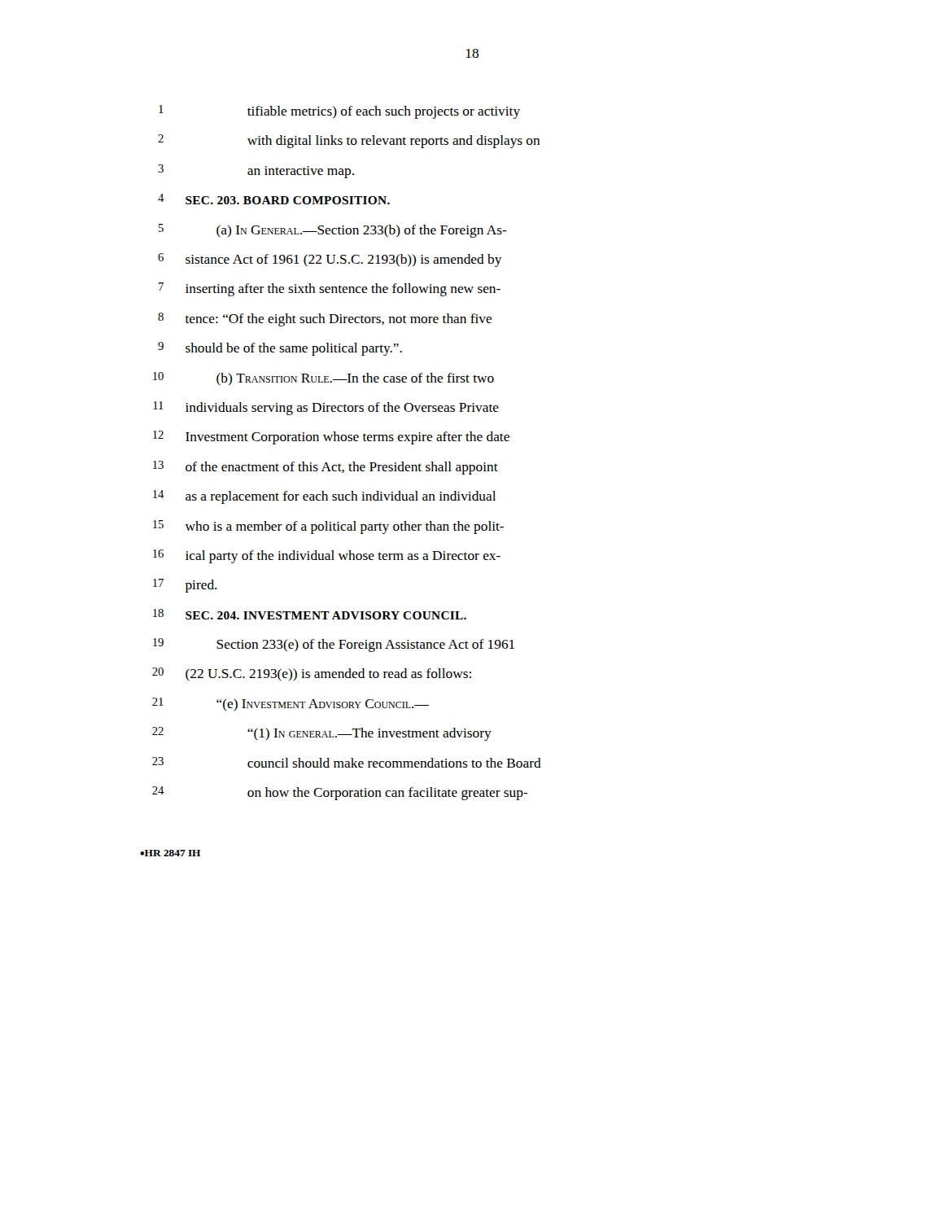18
tifiable metrics) of each such projects or activity
with digital links to relevant reports and displays on
an interactive map.
SEC. 203. BOARD COMPOSITION.
(a) In General.—Section 233(b) of the Foreign As-
sistance Act of 1961 (22 U.S.C. 2193(b)) is amended by
inserting after the sixth sentence the following new sen-
tence: “Of the eight such Directors, not more than five
should be of the same political party.”.
(b) Transition Rule.—In the case of the first two
individuals serving as Directors of the Overseas Private
Investment Corporation whose terms expire after the date
of the enactment of this Act, the President shall appoint
as a replacement for each such individual an individual
who is a member of a political party other than the polit-
ical party of the individual whose term as a Director ex-
pired.
SEC. 204. INVESTMENT ADVISORY COUNCIL.
Section 233(e) of the Foreign Assistance Act of 1961
(22 U.S.C. 2193(e)) is amended to read as follows:
“(e) Investment Advisory Council.—
“(1) In general.—The investment advisory
council should make recommendations to the Board
on how the Corporation can facilitate greater sup-
•HR 2847 IH